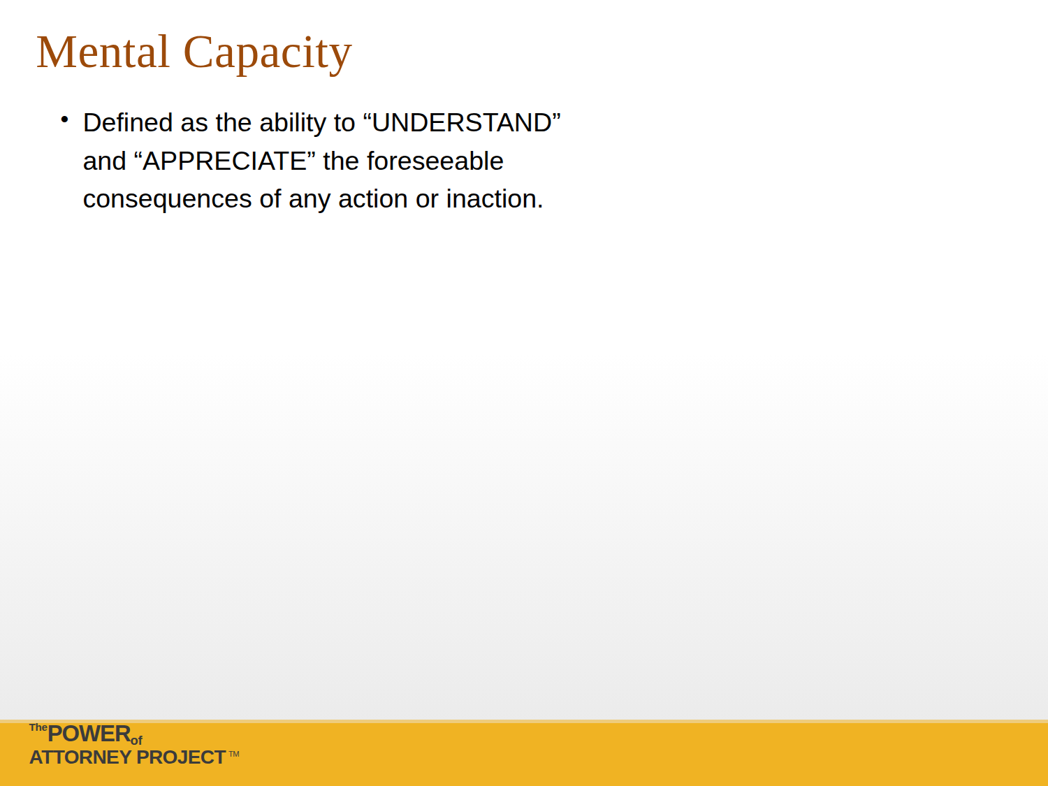Mental Capacity
Defined as the ability to “UNDERSTAND” and “APPRECIATE” the foreseeable consequences of any action or inaction.
The POWER of
ATTORNEY PROJECTTM